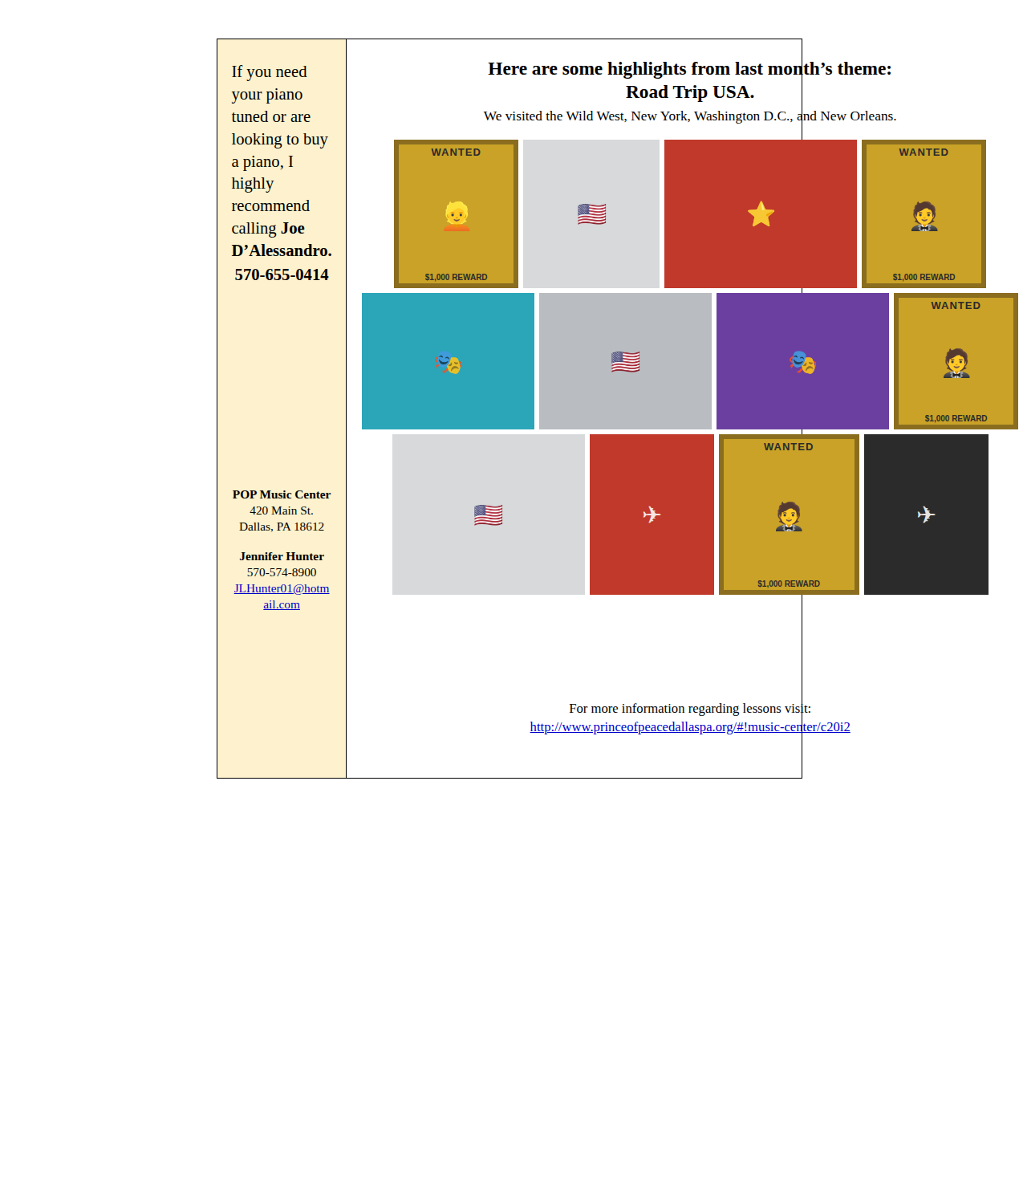If you need your piano tuned or are looking to buy a piano, I highly recommend calling Joe D’Alessandro. 570-655-0414
POP Music Center
420 Main St.
Dallas, PA 18612
Jennifer Hunter
570-574-8900
JLHunter01@hotmail.com
Here are some highlights from last month’s theme:
Road Trip USA.
We visited the Wild West, New York, Washington D.C., and New Orleans.
WANTED
👱
$1,000 REWARD
🇺🇸
⭐
WANTED
🤵
$1,000 REWARD
🎭
🇺🇸
🎭
WANTED
🤵
$1,000 REWARD
🇺🇸
✈
WANTED
🤵
$1,000 REWARD
✈
For more information regarding lessons visit:
http://www.princeofpeacedallaspa.org/#!music-center/c20i2